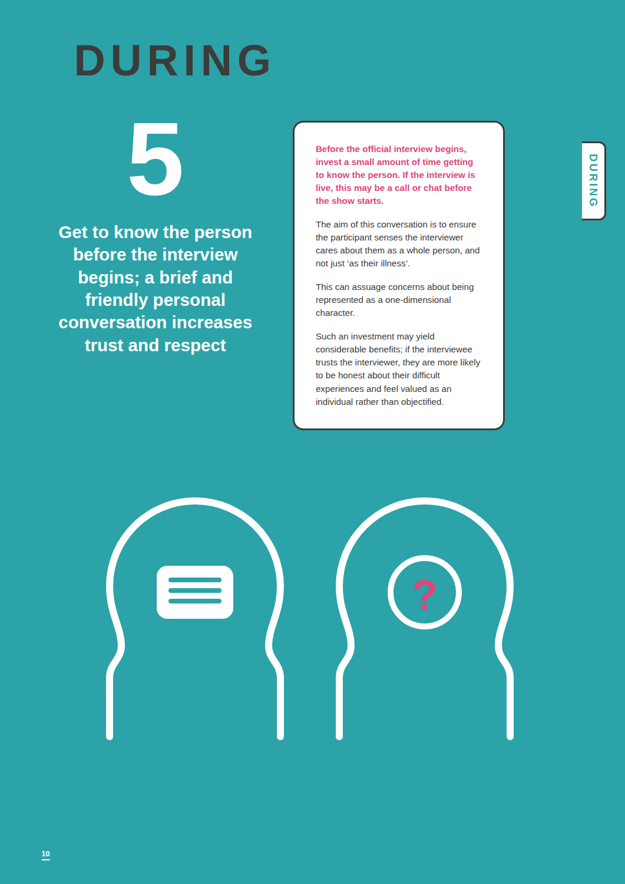DURING
5
Get to know the person before the interview begins; a brief and friendly personal conversation increases trust and respect
DURING
Before the official interview begins, invest a small amount of time getting to know the person. If the interview is live, this may be a call or chat before the show starts.
The aim of this conversation is to ensure the participant senses the interviewer cares about them as a whole person, and not just ‘as their illness’.
This can assuage concerns about being represented as a one-dimensional character.
Such an investment may yield considerable benefits; if the interviewee trusts the interviewer, they are more likely to be honest about their difficult experiences and feel valued as an individual rather than objectified.
?
10